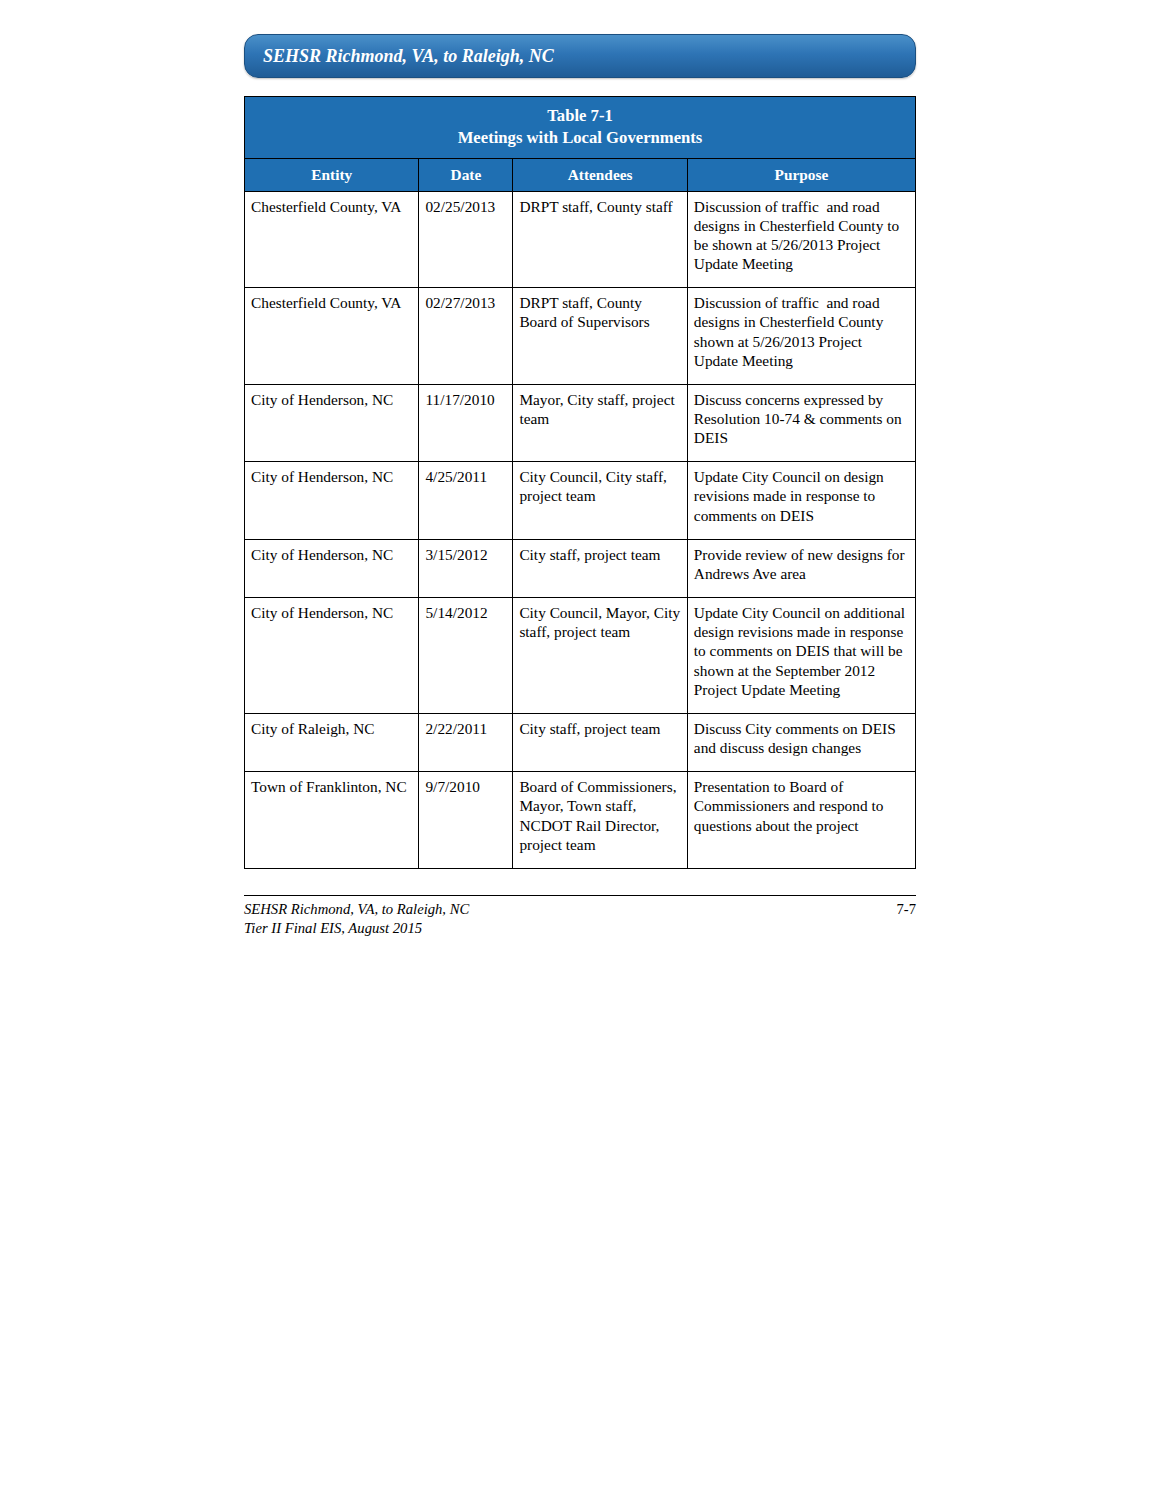SEHSR Richmond, VA, to Raleigh, NC
Table 7-1 Meetings with Local Governments
| Entity | Date | Attendees | Purpose |
| --- | --- | --- | --- |
| Chesterfield County, VA | 02/25/2013 | DRPT staff, County staff | Discussion of traffic and road designs in Chesterfield County to be shown at 5/26/2013 Project Update Meeting |
| Chesterfield County, VA | 02/27/2013 | DRPT staff, County Board of Supervisors | Discussion of traffic and road designs in Chesterfield County shown at 5/26/2013 Project Update Meeting |
| City of Henderson, NC | 11/17/2010 | Mayor, City staff, project team | Discuss concerns expressed by Resolution 10-74 & comments on DEIS |
| City of Henderson, NC | 4/25/2011 | City Council, City staff, project team | Update City Council on design revisions made in response to comments on DEIS |
| City of Henderson, NC | 3/15/2012 | City staff, project team | Provide review of new designs for Andrews Ave area |
| City of Henderson, NC | 5/14/2012 | City Council, Mayor, City staff, project team | Update City Council on additional design revisions made in response to comments on DEIS that will be shown at the September 2012 Project Update Meeting |
| City of Raleigh, NC | 2/22/2011 | City staff, project team | Discuss City comments on DEIS and discuss design changes |
| Town of Franklinton, NC | 9/7/2010 | Board of Commissioners, Mayor, Town staff, NCDOT Rail Director, project team | Presentation to Board of Commissioners and respond to questions about the project |
SEHSR Richmond, VA, to Raleigh, NC
Tier II Final EIS, August 2015
7-7